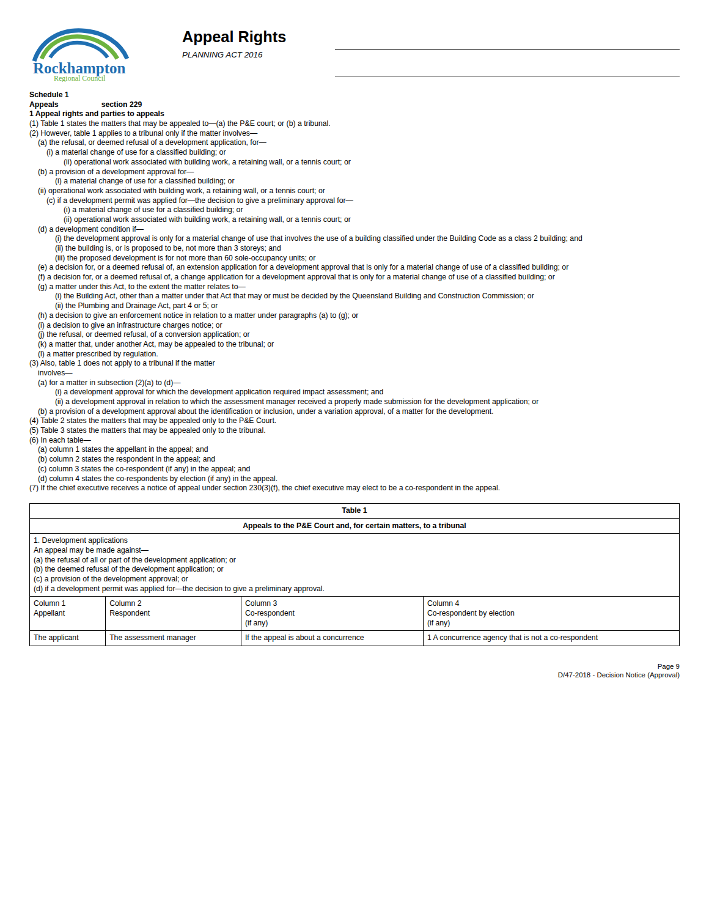Rockhampton Regional Council
Appeal Rights
PLANNING ACT 2016
Schedule 1
Appealssection 229
1 Appeal rights and parties to appeals
(1) Table 1 states the matters that may be appealed to—(a) the P&E court; or (b) a tribunal.
(2) However, table 1 applies to a tribunal only if the matter involves—
(a) the refusal, or deemed refusal of a development application, for—
(i) a material change of use for a classified building; or
(ii) operational work associated with building work, a retaining wall, or a tennis court; or
(b) a provision of a development approval for—
(i) a material change of use for a classified building; or
(ii) operational work associated with building work, a retaining wall, or a tennis court; or
(c) if a development permit was applied for—the decision to give a preliminary approval for—
(i) a material change of use for a classified building; or
(ii) operational work associated with building work, a retaining wall, or a tennis court; or
(d) a development condition if—
(i) the development approval is only for a material change of use that involves the use of a building classified under the Building Code as a class 2 building; and
(ii) the building is, or is proposed to be, not more than 3 storeys; and
(iii) the proposed development is for not more than 60 sole-occupancy units; or
(e) a decision for, or a deemed refusal of, an extension application for a development approval that is only for a material change of use of a classified building; or
(f) a decision for, or a deemed refusal of, a change application for a development approval that is only for a material change of use of a classified building; or
(g) a matter under this Act, to the extent the matter relates to—
(i) the Building Act, other than a matter under that Act that may or must be decided by the Queensland Building and Construction Commission; or
(ii) the Plumbing and Drainage Act, part 4 or 5; or
(h) a decision to give an enforcement notice in relation to a matter under paragraphs (a) to (g); or
(i) a decision to give an infrastructure charges notice; or
(j) the refusal, or deemed refusal, of a conversion application; or
(k) a matter that, under another Act, may be appealed to the tribunal; or
(l) a matter prescribed by regulation.
(3) Also, table 1 does not apply to a tribunal if the matter
involves—
(a) for a matter in subsection (2)(a) to (d)—
(i) a development approval for which the development application required impact assessment; and
(ii) a development approval in relation to which the assessment manager received a properly made submission for the development application; or
(b) a provision of a development approval about the identification or inclusion, under a variation approval, of a matter for the development.
(4) Table 2 states the matters that may be appealed only to the P&E Court.
(5) Table 3 states the matters that may be appealed only to the tribunal.
(6) In each table—
(a) column 1 states the appellant in the appeal; and
(b) column 2 states the respondent in the appeal; and
(c) column 3 states the co-respondent (if any) in the appeal; and
(d) column 4 states the co-respondents by election (if any) in the appeal.
(7) If the chief executive receives a notice of appeal under section 230(3)(f), the chief executive may elect to be a co-respondent in the appeal.
| Table 1 |
| Appeals to the P&E Court and, for certain matters, to a tribunal |
| 1. Development applications An appeal may be made against— (a) the refusal of all or part of the development application; or (b) the deemed refusal of the development application; or (c) a provision of the development approval; or (d) if a development permit was applied for—the decision to give a preliminary approval. |
| Column 1 Appellant | Column 2 Respondent | Column 3 Co-respondent (if any) | Column 4 Co-respondent by election (if any) |
| The applicant | The assessment manager | If the appeal is about a concurrence | 1 A concurrence agency that is not a co-respondent |
Page 9
D/47-2018 - Decision Notice (Approval)